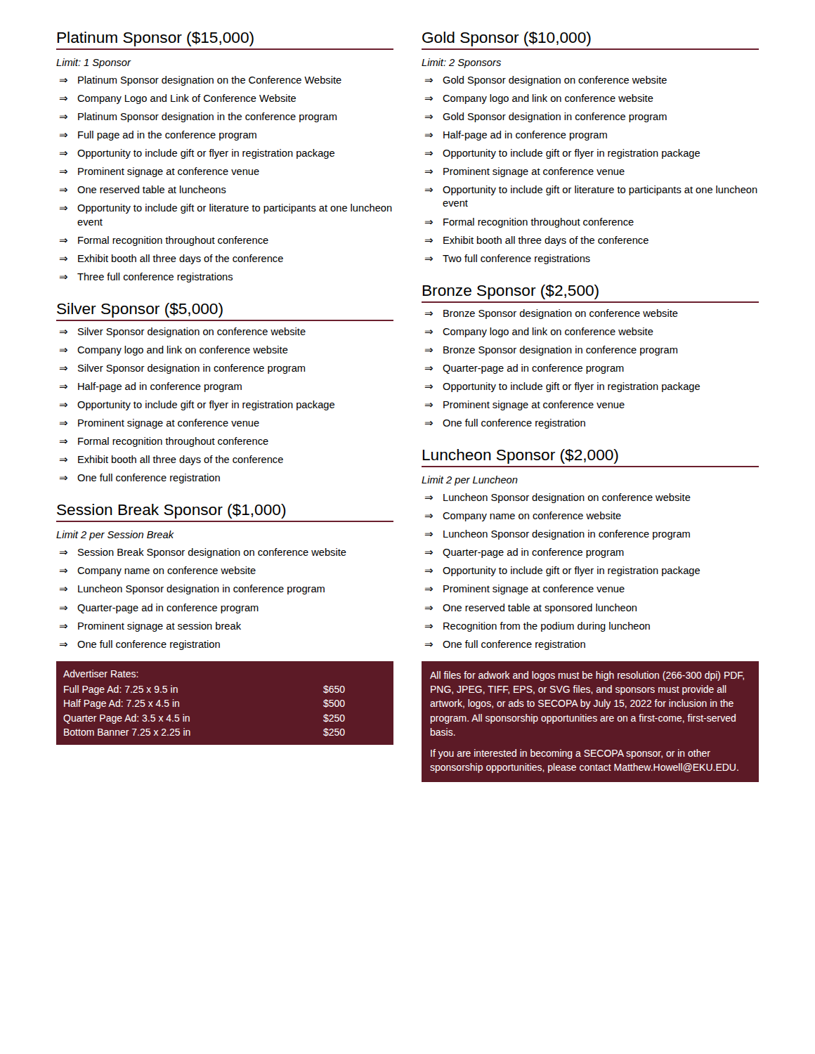Platinum Sponsor ($15,000)
Limit: 1 Sponsor
Platinum Sponsor designation on the Conference Website
Company Logo and Link of Conference Website
Platinum Sponsor designation in the conference program
Full page ad in the conference program
Opportunity to include gift or flyer in registration package
Prominent signage at conference venue
One reserved table at luncheons
Opportunity to include gift or literature to participants at one luncheon event
Formal recognition throughout conference
Exhibit booth all three days of the conference
Three full conference registrations
Silver Sponsor ($5,000)
Silver Sponsor designation on conference website
Company logo and link on conference website
Silver Sponsor designation in conference program
Half-page ad in conference program
Opportunity to include gift or flyer in registration package
Prominent signage at conference venue
Formal recognition throughout conference
Exhibit booth all three days of the conference
One full conference registration
Session Break Sponsor ($1,000)
Limit 2 per Session Break
Session Break Sponsor designation on conference website
Company name on conference website
Luncheon Sponsor designation in conference program
Quarter-page ad in conference program
Prominent signage at session break
One full conference registration
Advertiser Rates:
Full Page Ad: 7.25 x 9.5 in$650
Half Page Ad: 7.25 x 4.5 in$500
Quarter Page Ad: 3.5 x 4.5 in$250
Bottom Banner 7.25 x 2.25 in$250
Gold Sponsor ($10,000)
Limit: 2 Sponsors
Gold Sponsor designation on conference website
Company logo and link on conference website
Gold Sponsor designation in conference program
Half-page ad in conference program
Opportunity to include gift or flyer in registration package
Prominent signage at conference venue
Opportunity to include gift or literature to participants at one luncheon event
Formal recognition throughout conference
Exhibit booth all three days of the conference
Two full conference registrations
Bronze Sponsor ($2,500)
Bronze Sponsor designation on conference website
Company logo and link on conference website
Bronze Sponsor designation in conference program
Quarter-page ad in conference program
Opportunity to include gift or flyer in registration package
Prominent signage at conference venue
One full conference registration
Luncheon Sponsor ($2,000)
Limit 2 per Luncheon
Luncheon Sponsor designation on conference website
Company name on conference website
Luncheon Sponsor designation in conference program
Quarter-page ad in conference program
Opportunity to include gift or flyer in registration package
Prominent signage at conference venue
One reserved table at sponsored luncheon
Recognition from the podium during luncheon
One full conference registration
All files for adwork and logos must be high resolution (266-300 dpi) PDF, PNG, JPEG, TIFF, EPS, or SVG files, and sponsors must provide all artwork, logos, or ads to SECOPA by July 15, 2022 for inclusion in the program. All sponsorship opportunities are on a first-come, first-served basis.
If you are interested in becoming a SECOPA sponsor, or in other sponsorship opportunities, please contact Matthew.Howell@EKU.EDU.